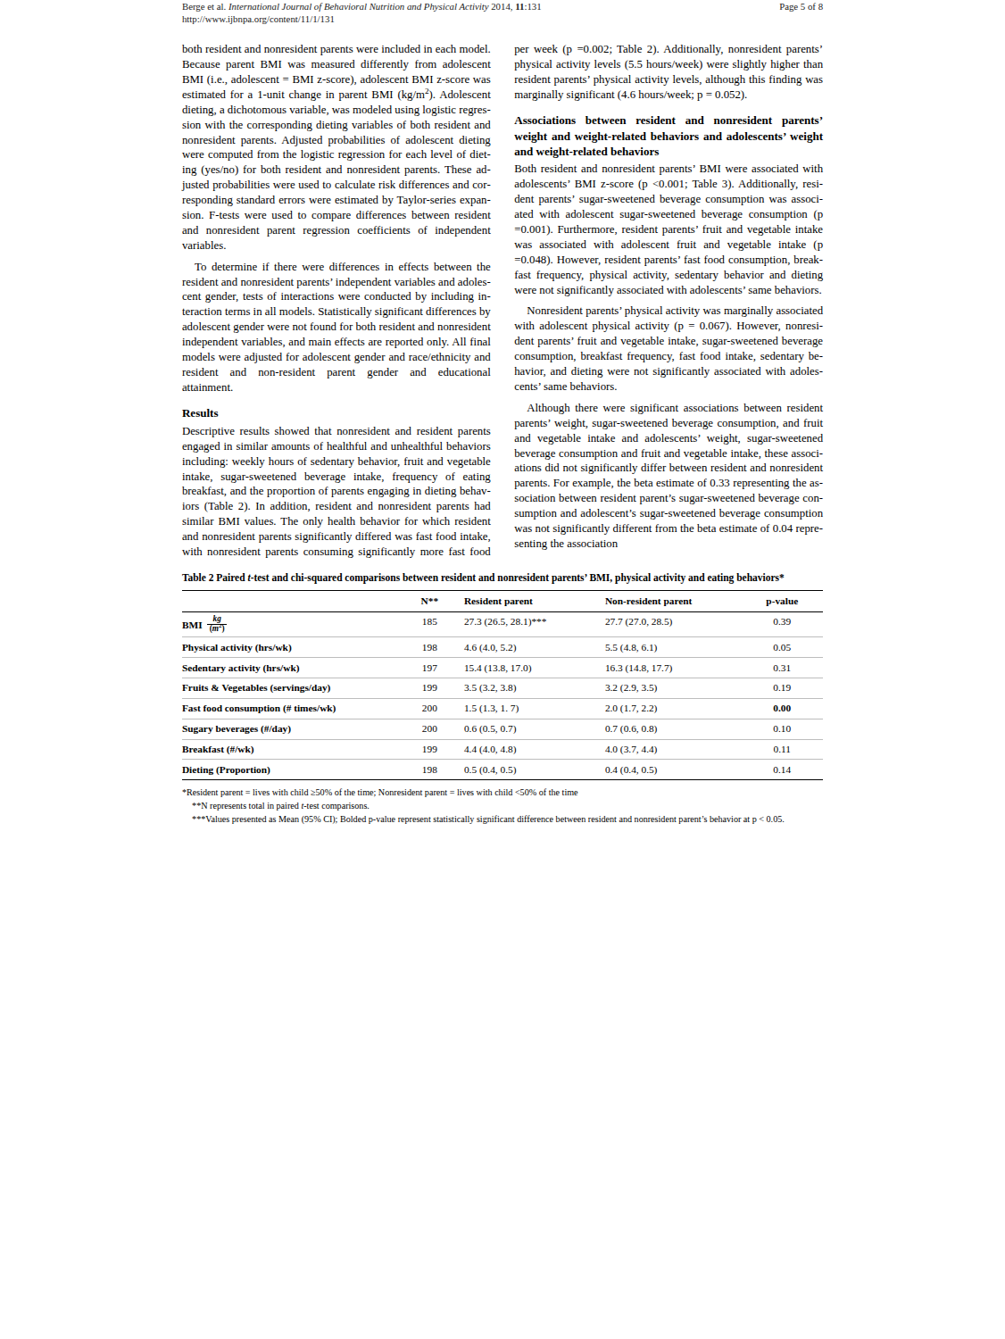Berge et al. International Journal of Behavioral Nutrition and Physical Activity 2014, 11:131
http://www.ijbnpa.org/content/11/1/131
Page 5 of 8
both resident and nonresident parents were included in each model. Because parent BMI was measured differently from adolescent BMI (i.e., adolescent = BMI z-score), adolescent BMI z-score was estimated for a 1-unit change in parent BMI (kg/m2). Adolescent dieting, a dichotomous variable, was modeled using logistic regression with the corresponding dieting variables of both resident and nonresident parents. Adjusted probabilities of adolescent dieting were computed from the logistic regression for each level of dieting (yes/no) for both resident and nonresident parents. These adjusted probabilities were used to calculate risk differences and corresponding standard errors were estimated by Taylor-series expansion. F-tests were used to compare differences between resident and nonresident parent regression coefficients of independent variables.
To determine if there were differences in effects between the resident and nonresident parents’ independent variables and adolescent gender, tests of interactions were conducted by including interaction terms in all models. Statistically significant differences by adolescent gender were not found for both resident and nonresident independent variables, and main effects are reported only. All final models were adjusted for adolescent gender and race/ethnicity and resident and non-resident parent gender and educational attainment.
Results
Descriptive results showed that nonresident and resident parents engaged in similar amounts of healthful and unhealthful behaviors including: weekly hours of sedentary behavior, fruit and vegetable intake, sugar-sweetened beverage intake, frequency of eating breakfast, and the proportion of parents engaging in dieting behaviors (Table 2). In addition, resident and nonresident parents had similar BMI values. The only health behavior for which resident and nonresident parents significantly differed was fast food intake, with nonresident parents consuming significantly more fast food per week (p =0.002; Table 2). Additionally, nonresident parents’ physical activity levels (5.5 hours/week) were slightly higher than resident parents’ physical activity levels, although this finding was marginally significant (4.6 hours/week; p = 0.052).
Associations between resident and nonresident parents’ weight and weight-related behaviors and adolescents’ weight and weight-related behaviors
Both resident and nonresident parents’ BMI were associated with adolescents’ BMI z-score (p <0.001; Table 3). Additionally, resident parents’ sugar-sweetened beverage consumption was associated with adolescent sugar-sweetened beverage consumption (p =0.001). Furthermore, resident parents’ fruit and vegetable intake was associated with adolescent fruit and vegetable intake (p =0.048). However, resident parents’ fast food consumption, breakfast frequency, physical activity, sedentary behavior and dieting were not significantly associated with adolescents’ same behaviors.
Nonresident parents’ physical activity was marginally associated with adolescent physical activity (p = 0.067). However, nonresident parents’ fruit and vegetable intake, sugar-sweetened beverage consumption, breakfast frequency, fast food intake, sedentary behavior, and dieting were not significantly associated with adolescents’ same behaviors.
Although there were significant associations between resident parents’ weight, sugar-sweetened beverage consumption, and fruit and vegetable intake and adolescents’ weight, sugar-sweetened beverage consumption and fruit and vegetable intake, these associations did not significantly differ between resident and nonresident parents. For example, the beta estimate of 0.33 representing the association between resident parent’s sugar-sweetened beverage consumption and adolescent’s sugar-sweetened beverage consumption was not significantly different from the beta estimate of 0.04 representing the association
Table 2 Paired t-test and chi-squared comparisons between resident and nonresident parents’ BMI, physical activity and eating behaviors*
| | N** | Resident parent | Non-resident parent | p-value |
| --- | --- | --- | --- | --- |
| BMI kg ( m 2 ) | 185 | 27.3 (26.5, 28.1)*** | 27.7 (27.0, 28.5) | 0.39 |
| Physical activity (hrs/wk) | 198 | 4.6 (4.0, 5.2) | 5.5 (4.8, 6.1) | 0.05 |
| Sedentary activity (hrs/wk) | 197 | 15.4 (13.8, 17.0) | 16.3 (14.8, 17.7) | 0.31 |
| Fruits & Vegetables (servings/day) | 199 | 3.5 (3.2, 3.8) | 3.2 (2.9, 3.5) | 0.19 |
| Fast food consumption (# times/wk) | 200 | 1.5 (1.3, 1. 7) | 2.0 (1.7, 2.2) | 0.00 |
| Sugary beverages (#/day) | 200 | 0.6 (0.5, 0.7) | 0.7 (0.6, 0.8) | 0.10 |
| Breakfast (#/wk) | 199 | 4.4 (4.0, 4.8) | 4.0 (3.7, 4.4) | 0.11 |
| Dieting (Proportion) | 198 | 0.5 (0.4, 0.5) | 0.4 (0.4, 0.5) | 0.14 |
*Resident parent = lives with child ≥50% of the time; Nonresident parent = lives with child <50% of the time
**N represents total in paired t-test comparisons.
***Values presented as Mean (95% CI); Bolded p-value represent statistically significant difference between resident and nonresident parent’s behavior at p < 0.05.